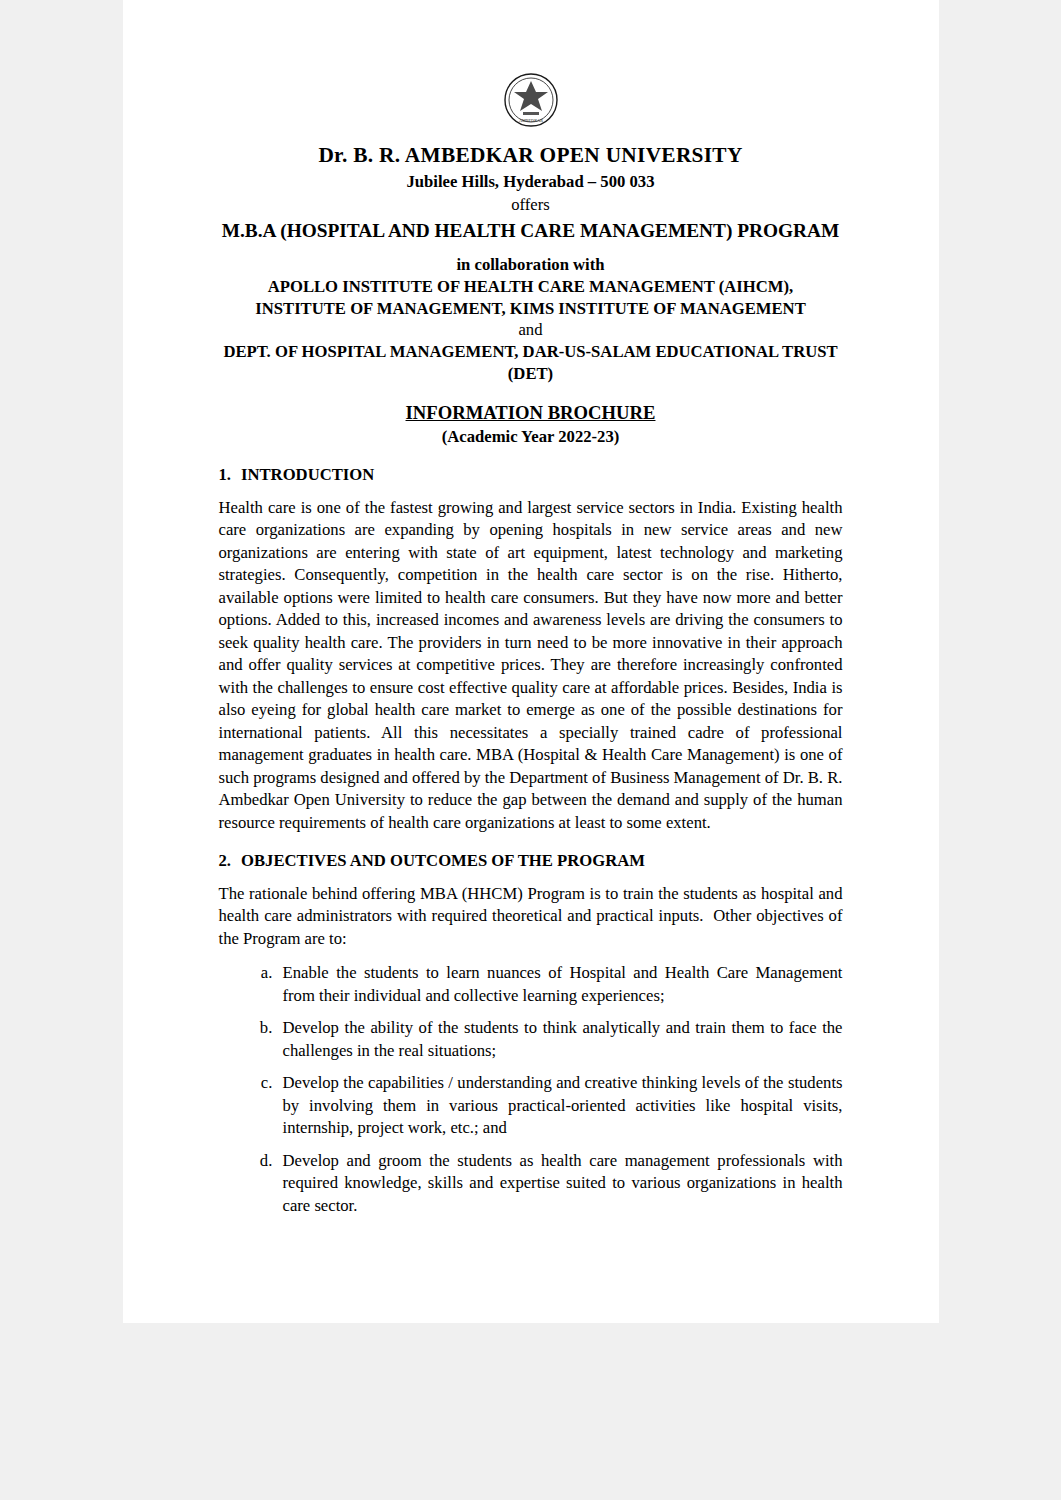AMBEDKAR
Dr. B. R. AMBEDKAR OPEN UNIVERSITY
Jubilee Hills, Hyderabad – 500 033
offers
M.B.A (HOSPITAL AND HEALTH CARE MANAGEMENT) PROGRAM
in collaboration with
APOLLO INSTITUTE OF HEALTH CARE MANAGEMENT (AIHCM),
INSTITUTE OF MANAGEMENT, KIMS INSTITUTE OF MANAGEMENT
and
DEPT. OF HOSPITAL MANAGEMENT, DAR-US-SALAM EDUCATIONAL TRUST (DET)
INFORMATION BROCHURE
(Academic Year 2022-23)
1. INTRODUCTION
Health care is one of the fastest growing and largest service sectors in India. Existing health care organizations are expanding by opening hospitals in new service areas and new organizations are entering with state of art equipment, latest technology and marketing strategies. Consequently, competition in the health care sector is on the rise. Hitherto, available options were limited to health care consumers. But they have now more and better options. Added to this, increased incomes and awareness levels are driving the consumers to seek quality health care. The providers in turn need to be more innovative in their approach and offer quality services at competitive prices. They are therefore increasingly confronted with the challenges to ensure cost effective quality care at affordable prices. Besides, India is also eyeing for global health care market to emerge as one of the possible destinations for international patients. All this necessitates a specially trained cadre of professional management graduates in health care. MBA (Hospital & Health Care Management) is one of such programs designed and offered by the Department of Business Management of Dr. B. R. Ambedkar Open University to reduce the gap between the demand and supply of the human resource requirements of health care organizations at least to some extent.
2. OBJECTIVES AND OUTCOMES OF THE PROGRAM
The rationale behind offering MBA (HHCM) Program is to train the students as hospital and health care administrators with required theoretical and practical inputs. Other objectives of the Program are to:
Enable the students to learn nuances of Hospital and Health Care Management from their individual and collective learning experiences;
Develop the ability of the students to think analytically and train them to face the challenges in the real situations;
Develop the capabilities / understanding and creative thinking levels of the students by involving them in various practical-oriented activities like hospital visits, internship, project work, etc.; and
Develop and groom the students as health care management professionals with required knowledge, skills and expertise suited to various organizations in health care sector.